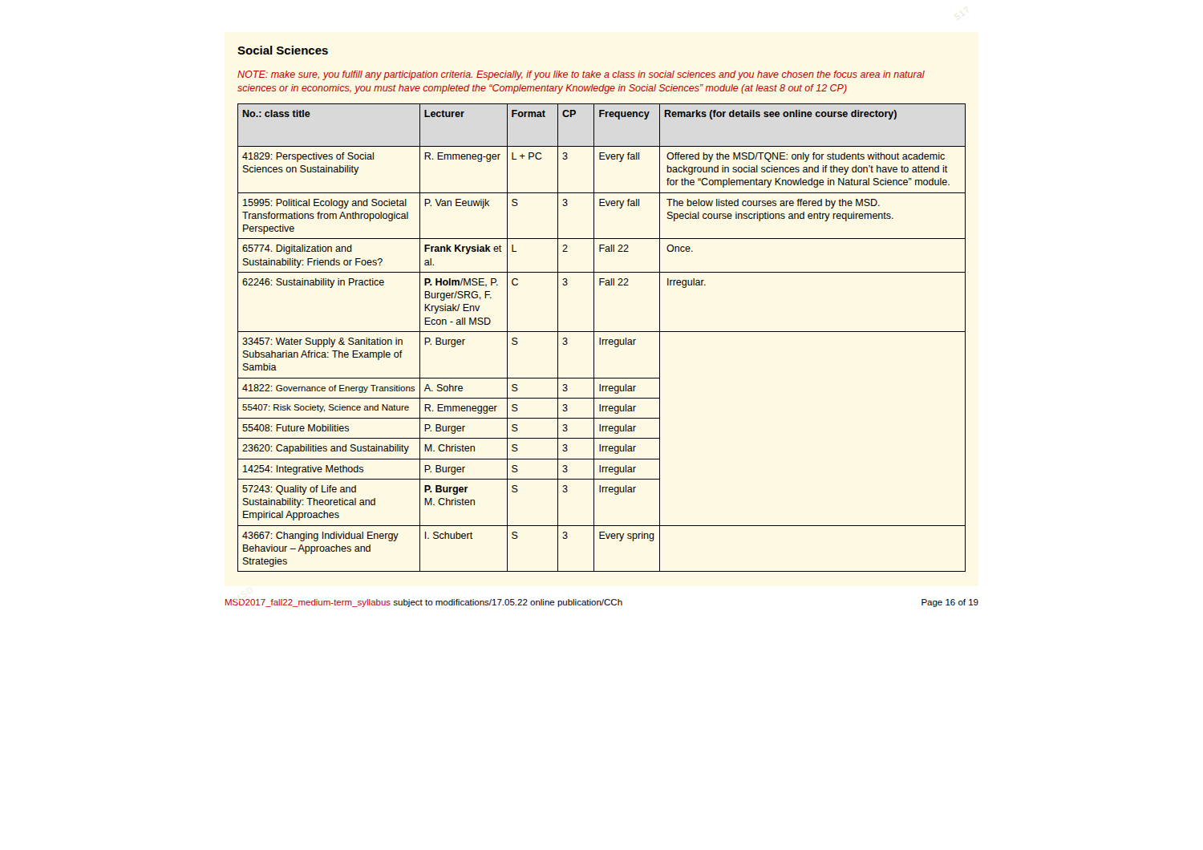517
MSD
Social Sciences
NOTE: make sure, you fulfill any participation criteria. Especially, if you like to take a class in social sciences and you have chosen the focus area in natural sciences or in economics, you must have completed the “Complementary Knowledge in Social Sciences” module (at least 8 out of 12 CP)
| No.: class title | Lecturer | Format | CP | Frequency | Remarks (for details see online course directory) |
| --- | --- | --- | --- | --- | --- |
| 41829: Perspectives of Social Sciences on Sustainability | R. Emmeneg-ger | L + PC | 3 | Every fall | Offered by the MSD/TQNE: only for students without academic background in social sciences and if they don’t have to attend it for the “Complementary Knowledge in Natural Science” module. |
| 15995: Political Ecology and Societal Transformations from Anthropological Perspective | P. Van Eeuwijk | S | 3 | Every fall | The below listed courses are ffered by the MSD. Special course inscriptions and entry requirements. |
| 65774. Digitalization and Sustainability: Friends or Foes? | Frank Krysiak et al. | L | 2 | Fall 22 | Once. |
| 62246: Sustainability in Practice | P. Holm /MSE, P. Burger/SRG, F. Krysiak/ Env Econ - all MSD | C | 3 | Fall 22 | Irregular. |
| 33457: Water Supply & Sanitation in Subsaharian Africa: The Example of Sambia | P. Burger | S | 3 | Irregular | |
| 41822: Governance of Energy Transitions | A. Sohre | S | 3 | Irregular |
| 55407: Risk Society, Science and Nature | R. Emmenegger | S | 3 | Irregular |
| 55408: Future Mobilities | P. Burger | S | 3 | Irregular |
| 23620: Capabilities and Sustainability | M. Christen | S | 3 | Irregular |
| 14254: Integrative Methods | P. Burger | S | 3 | Irregular |
| 57243: Quality of Life and Sustainability: Theoretical and Empirical Approaches | P. Burger M. Christen | S | 3 | Irregular |
| 43667: Changing Individual Energy Behaviour – Approaches and Strategies | I. Schubert | S | 3 | Every spring | |
MSD2017_fall22_medium-term_syllabus subject to modifications/17.05.22 online publication/CCh
Page 16 of 19